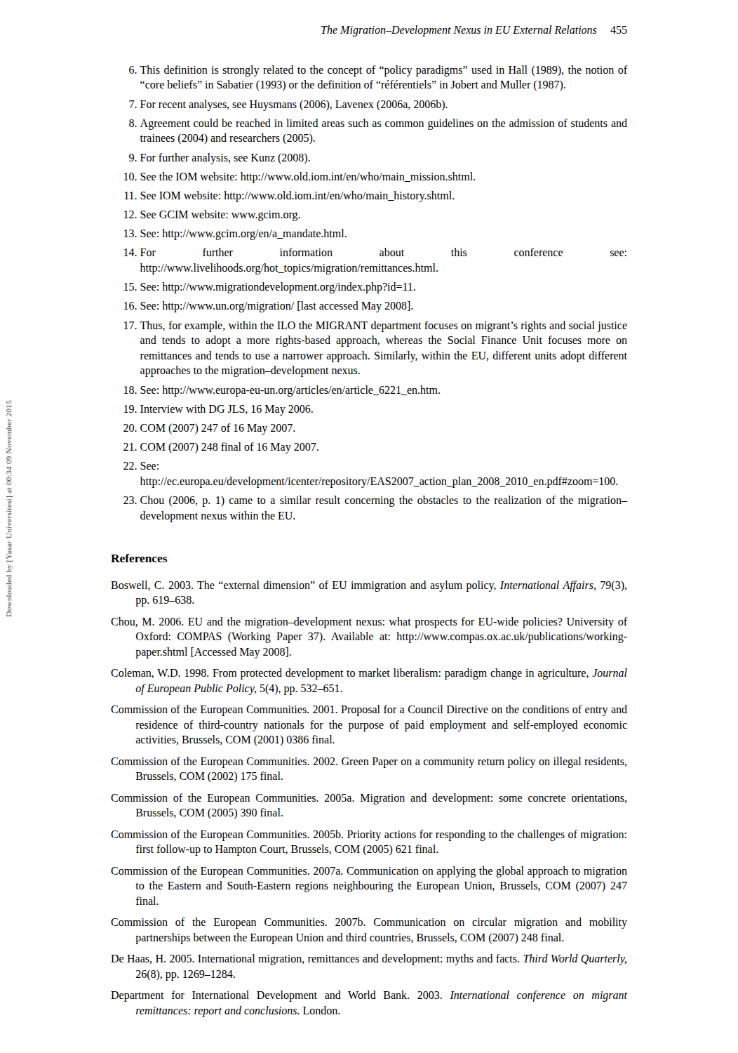Downloaded by [Yasar Universitesi] at 00:34 09 November 2015
The Migration–Development Nexus in EU External Relations 455
This definition is strongly related to the concept of “policy paradigms” used in Hall (1989), the notion of “core beliefs” in Sabatier (1993) or the definition of “référentiels” in Jobert and Muller (1987).
For recent analyses, see Huysmans (2006), Lavenex (2006a, 2006b).
Agreement could be reached in limited areas such as common guidelines on the admission of students and trainees (2004) and researchers (2005).
For further analysis, see Kunz (2008).
See the IOM website: http://www.old.iom.int/en/who/main_mission.shtml.
See IOM website: http://www.old.iom.int/en/who/main_history.shtml.
See GCIM website: www.gcim.org.
See: http://www.gcim.org/en/a_mandate.html.
For further information about this conference see: http://www.livelihoods.org/hot_topics/migration/remittances.html.
See: http://www.migrationdevelopment.org/index.php?id=11.
See: http://www.un.org/migration/ [last accessed May 2008].
Thus, for example, within the ILO the MIGRANT department focuses on migrant’s rights and social justice and tends to adopt a more rights-based approach, whereas the Social Finance Unit focuses more on remittances and tends to use a narrower approach. Similarly, within the EU, different units adopt different approaches to the migration–development nexus.
See: http://www.europa-eu-un.org/articles/en/article_6221_en.htm.
Interview with DG JLS, 16 May 2006.
COM (2007) 247 of 16 May 2007.
COM (2007) 248 final of 16 May 2007.
See: http://ec.europa.eu/development/icenter/repository/EAS2007_action_plan_2008_2010_en.pdf#zoom=100.
Chou (2006, p. 1) came to a similar result concerning the obstacles to the realization of the migration–development nexus within the EU.
References
Boswell, C. 2003. The “external dimension” of EU immigration and asylum policy, International Affairs, 79(3), pp. 619–638.
Chou, M. 2006. EU and the migration–development nexus: what prospects for EU-wide policies? University of Oxford: COMPAS (Working Paper 37). Available at: http://www.compas.ox.ac.uk/publications/working-paper.shtml [Accessed May 2008].
Coleman, W.D. 1998. From protected development to market liberalism: paradigm change in agriculture, Journal of European Public Policy, 5(4), pp. 532–651.
Commission of the European Communities. 2001. Proposal for a Council Directive on the conditions of entry and residence of third-country nationals for the purpose of paid employment and self-employed economic activities, Brussels, COM (2001) 0386 final.
Commission of the European Communities. 2002. Green Paper on a community return policy on illegal residents, Brussels, COM (2002) 175 final.
Commission of the European Communities. 2005a. Migration and development: some concrete orientations, Brussels, COM (2005) 390 final.
Commission of the European Communities. 2005b. Priority actions for responding to the challenges of migration: first follow-up to Hampton Court, Brussels, COM (2005) 621 final.
Commission of the European Communities. 2007a. Communication on applying the global approach to migration to the Eastern and South-Eastern regions neighbouring the European Union, Brussels, COM (2007) 247 final.
Commission of the European Communities. 2007b. Communication on circular migration and mobility partnerships between the European Union and third countries, Brussels, COM (2007) 248 final.
De Haas, H. 2005. International migration, remittances and development: myths and facts. Third World Quarterly, 26(8), pp. 1269–1284.
Department for International Development and World Bank. 2003. International conference on migrant remittances: report and conclusions. London.